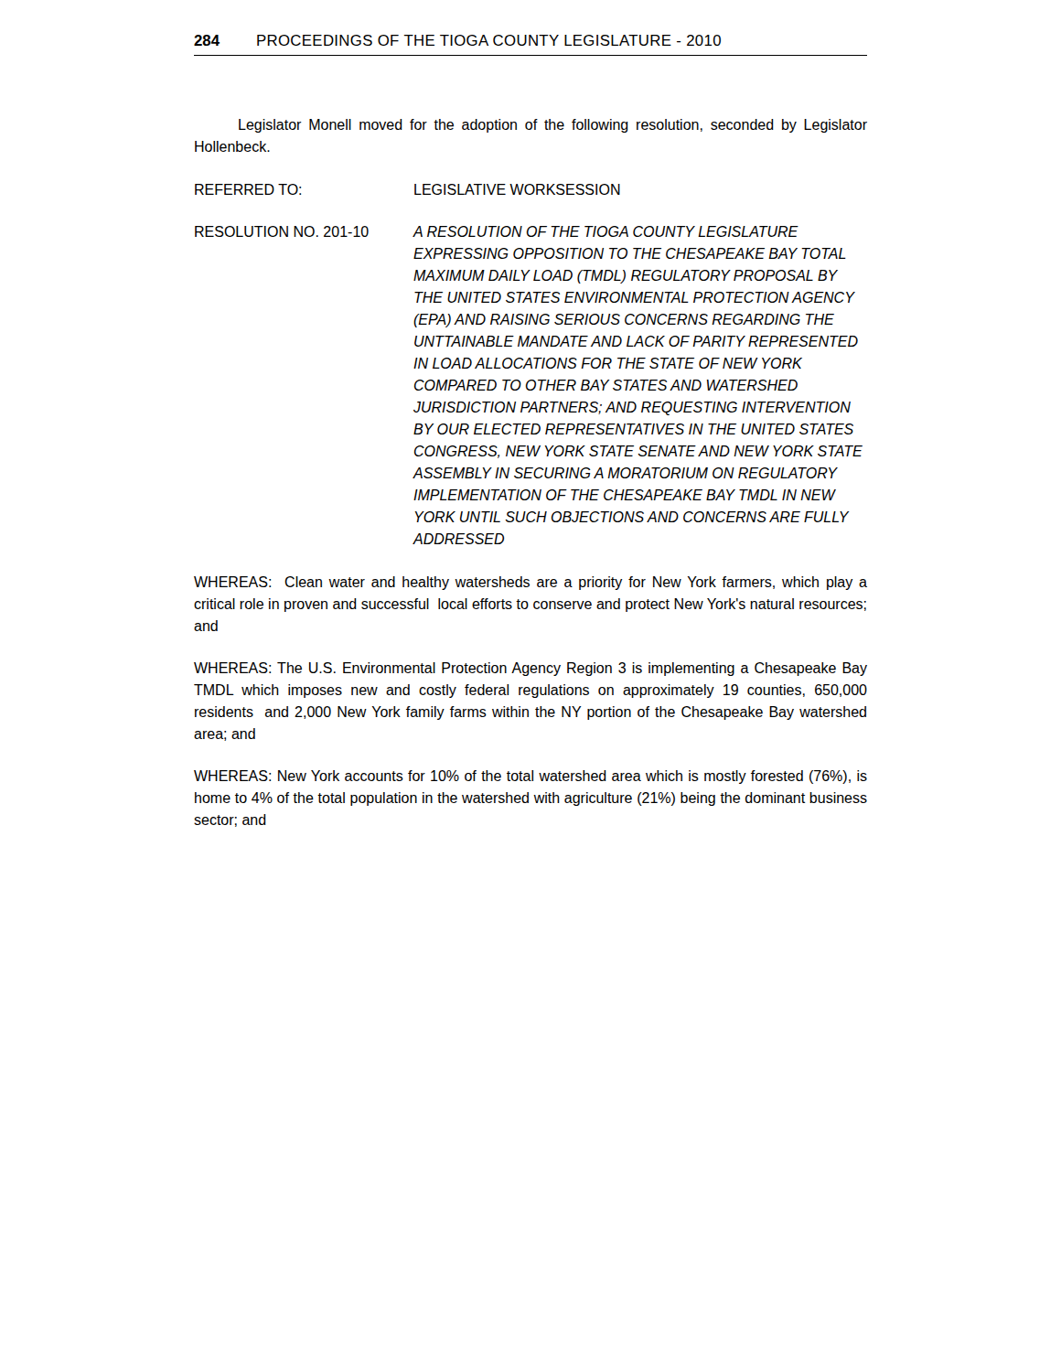284 PROCEEDINGS OF THE TIOGA COUNTY LEGISLATURE - 2010
Legislator Monell moved for the adoption of the following resolution, seconded by Legislator Hollenbeck.
REFERRED TO:
LEGISLATIVE WORKSESSION
RESOLUTION NO. 201-10
A RESOLUTION OF THE TIOGA COUNTY LEGISLATURE EXPRESSING OPPOSITION TO THE CHESAPEAKE BAY TOTAL MAXIMUM DAILY LOAD (TMDL) REGULATORY PROPOSAL BY THE UNITED STATES ENVIRONMENTAL PROTECTION AGENCY (EPA) AND RAISING SERIOUS CONCERNS REGARDING THE UNTTAINABLE MANDATE AND LACK OF PARITY REPRESENTED IN LOAD ALLOCATIONS FOR THE STATE OF NEW YORK COMPARED TO OTHER BAY STATES AND WATERSHED JURISDICTION PARTNERS; AND REQUESTING INTERVENTION BY OUR ELECTED REPRESENTATIVES IN THE UNITED STATES CONGRESS, NEW YORK STATE SENATE AND NEW YORK STATE ASSEMBLY IN SECURING A MORATORIUM ON REGULATORY IMPLEMENTATION OF THE CHESAPEAKE BAY TMDL IN NEW YORK UNTIL SUCH OBJECTIONS AND CONCERNS ARE FULLY ADDRESSED
WHEREAS: Clean water and healthy watersheds are a priority for New York farmers, which play a critical role in proven and successful local efforts to conserve and protect New York's natural resources; and
WHEREAS: The U.S. Environmental Protection Agency Region 3 is implementing a Chesapeake Bay TMDL which imposes new and costly federal regulations on approximately 19 counties, 650,000 residents and 2,000 New York family farms within the NY portion of the Chesapeake Bay watershed area; and
WHEREAS: New York accounts for 10% of the total watershed area which is mostly forested (76%), is home to 4% of the total population in the watershed with agriculture (21%) being the dominant business sector; and